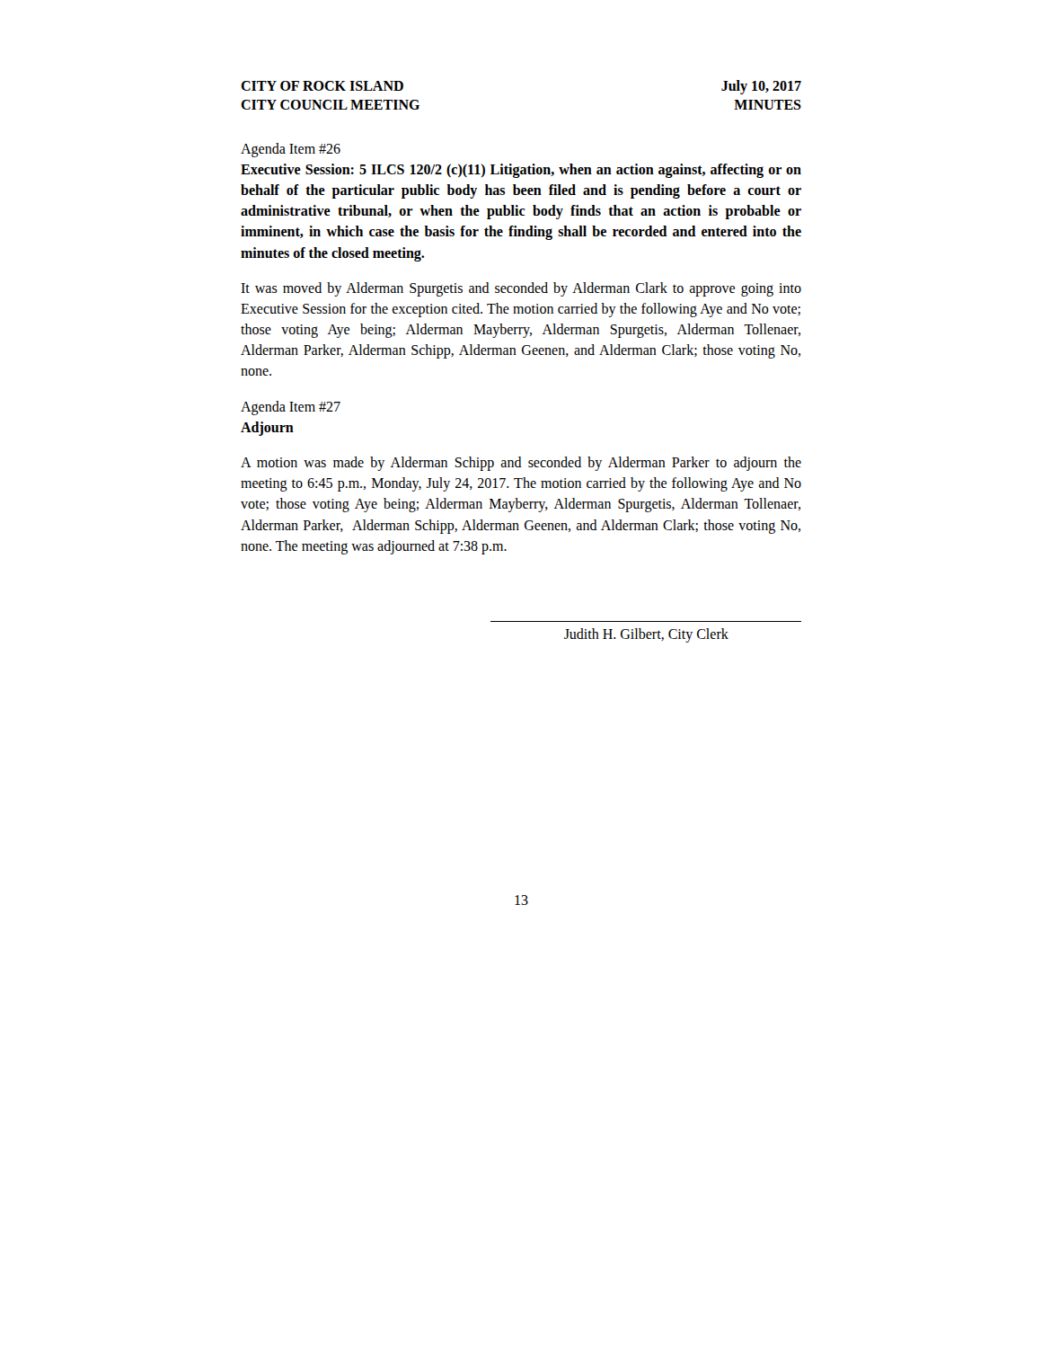CITY OF ROCK ISLAND
CITY COUNCIL MEETING
July 10, 2017
MINUTES
Agenda Item #26
Executive Session: 5 ILCS 120/2 (c)(11) Litigation, when an action against, affecting or on behalf of the particular public body has been filed and is pending before a court or administrative tribunal, or when the public body finds that an action is probable or imminent, in which case the basis for the finding shall be recorded and entered into the minutes of the closed meeting.
It was moved by Alderman Spurgetis and seconded by Alderman Clark to approve going into Executive Session for the exception cited. The motion carried by the following Aye and No vote; those voting Aye being; Alderman Mayberry, Alderman Spurgetis, Alderman Tollenaer, Alderman Parker, Alderman Schipp, Alderman Geenen, and Alderman Clark; those voting No, none.
Agenda Item #27
Adjourn
A motion was made by Alderman Schipp and seconded by Alderman Parker to adjourn the meeting to 6:45 p.m., Monday, July 24, 2017. The motion carried by the following Aye and No vote; those voting Aye being; Alderman Mayberry, Alderman Spurgetis, Alderman Tollenaer, Alderman Parker, Alderman Schipp, Alderman Geenen, and Alderman Clark; those voting No, none. The meeting was adjourned at 7:38 p.m.
Judith H. Gilbert, City Clerk
13